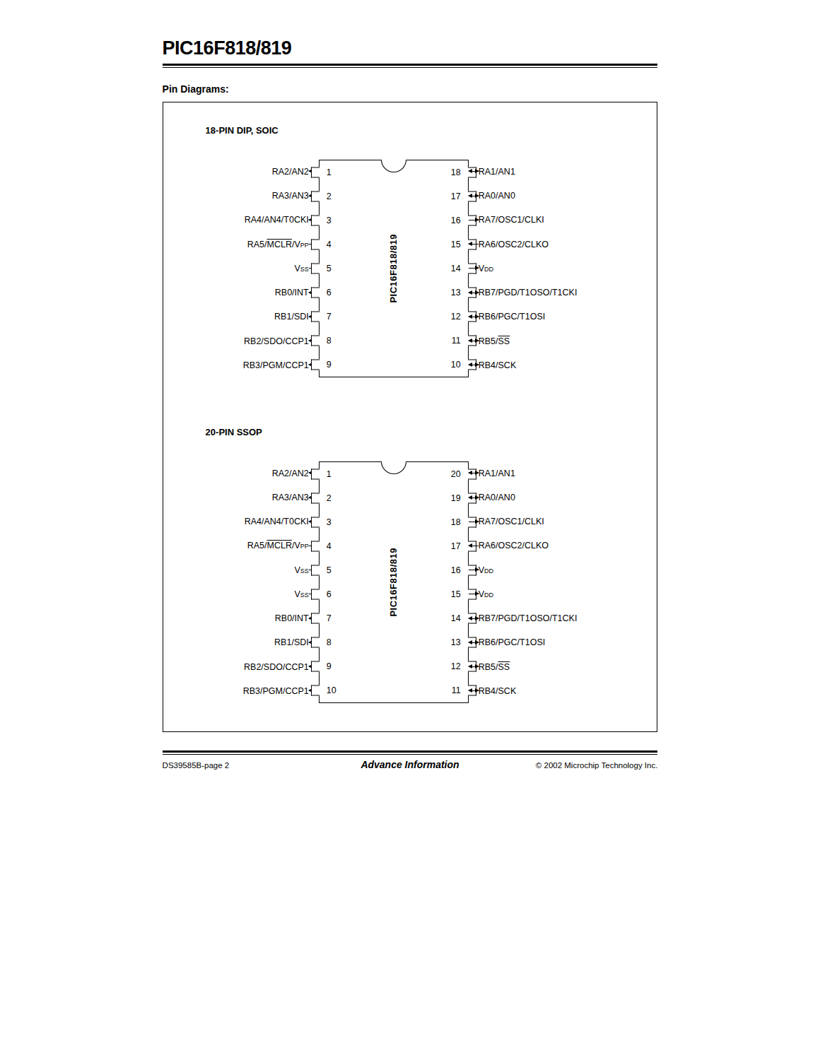PIC16F818/819
Pin Diagrams:
18-PIN DIP, SOIC
RA2/AN2
RA3/AN3
RA4/AN4/T0CKI
RA5/MCLR/Vpp
Vss
RB0/INT
RB1/SDI
RB2/SDO/CCP1
RB3/PGM/CCP1
1
2
3
4
5
6
7
8
9
PIC16F818/819
18
17
16
15
14
13
12
11
10
RA1/AN1
RA0/AN0
RA7/OSC1/CLKI
RA6/OSC2/CLKO
Vdd
RB7/PGD/T1OSO/T1CKI
RB6/PGC/T1OSI
RB5/SS
RB4/SCK
20-PIN SSOP
RA2/AN2
RA3/AN3
RA4/AN4/T0CKI
RA5/MCLR/Vpp
Vss
Vss
RB0/INT
RB1/SDI
RB2/SDO/CCP1
RB3/PGM/CCP1
1
2
3
4
5
6
7
8
9
10
PIC16F818/819
20
19
18
17
16
15
14
13
12
11
RA1/AN1
RA0/AN0
RA7/OSC1/CLKI
RA6/OSC2/CLKO
Vdd
Vdd
RB7/PGD/T1OSO/T1CKI
RB6/PGC/T1OSI
RB5/SS
RB4/SCK
DS39585B-page 2
Advance Information
© 2002 Microchip Technology Inc.